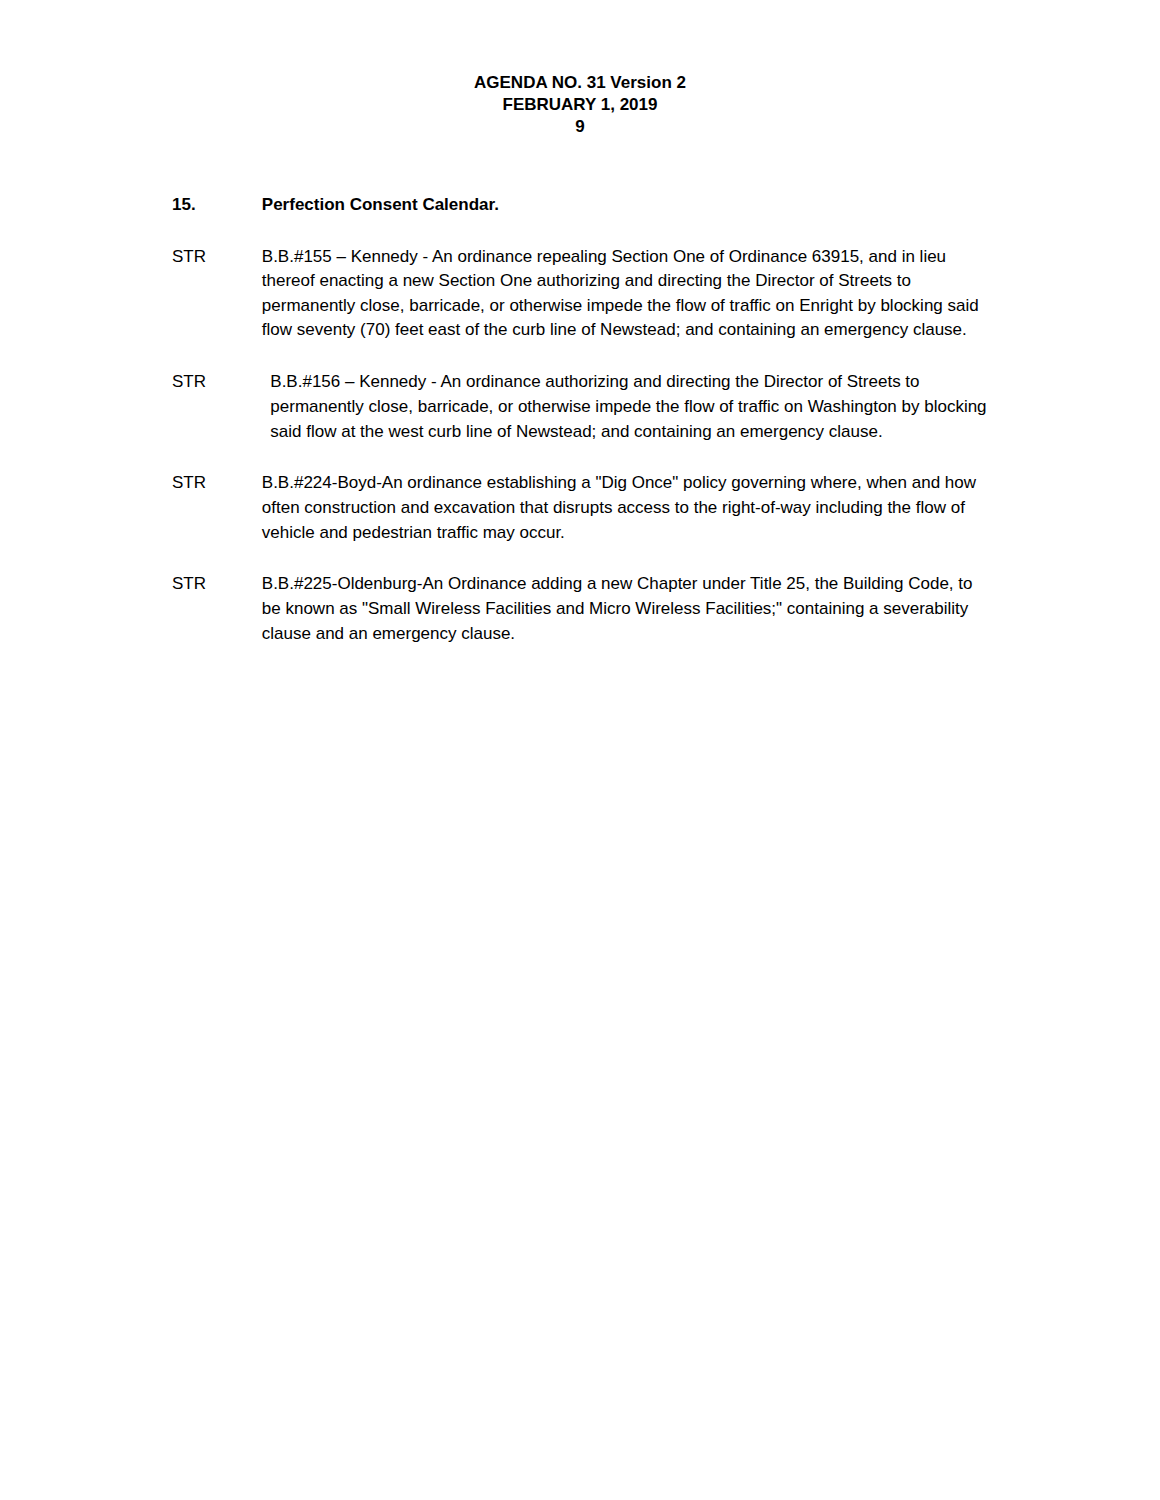AGENDA NO. 31 Version 2 FEBRUARY 1, 2019 9
15. Perfection Consent Calendar.
STR
B.B.#155 – Kennedy - An ordinance repealing Section One of Ordinance 63915, and in lieu thereof enacting a new Section One authorizing and directing the Director of Streets to permanently close, barricade, or otherwise impede the flow of traffic on Enright by blocking said flow seventy (70) feet east of the curb line of Newstead; and containing an emergency clause.
STR
B.B.#156 – Kennedy - An ordinance authorizing and directing the Director of Streets to permanently close, barricade, or otherwise impede the flow of traffic on Washington by blocking said flow at the west curb line of Newstead; and containing an emergency clause.
STR
B.B.#224-Boyd-An ordinance establishing a "Dig Once" policy governing where, when and how often construction and excavation that disrupts access to the right-of-way including the flow of vehicle and pedestrian traffic may occur.
STR
B.B.#225-Oldenburg-An Ordinance adding a new Chapter under Title 25, the Building Code, to be known as "Small Wireless Facilities and Micro Wireless Facilities;" containing a severability clause and an emergency clause.